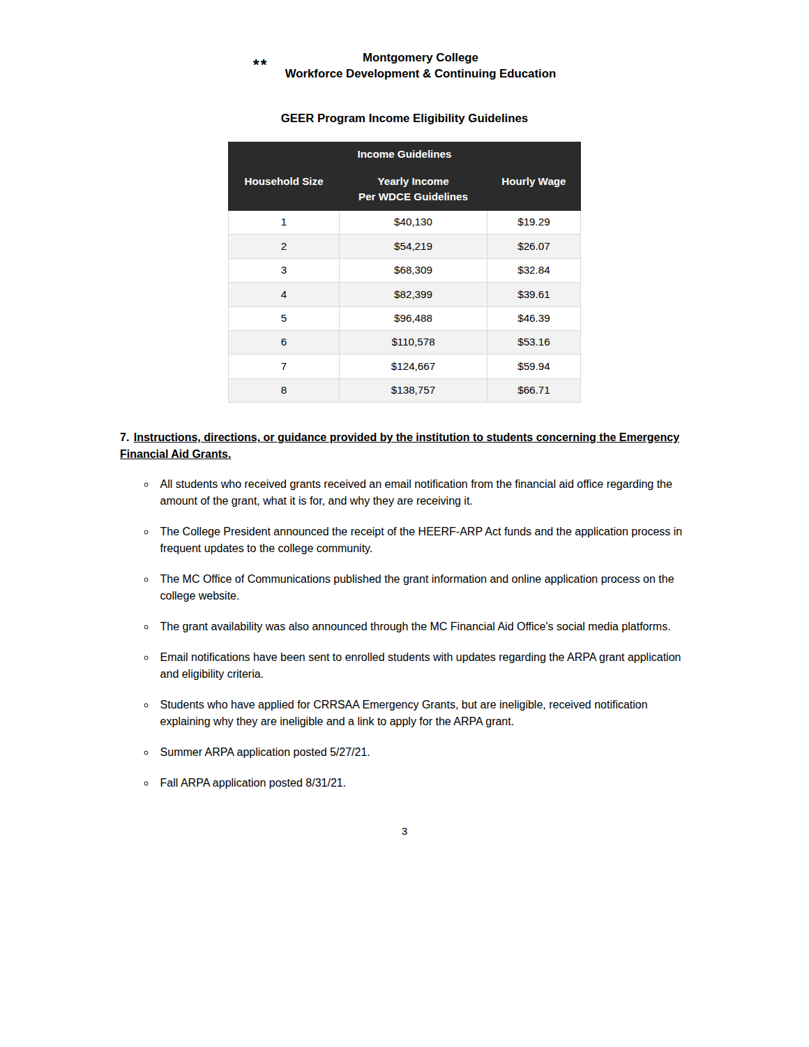**
Montgomery College
Workforce Development & Continuing Education
GEER Program Income Eligibility Guidelines
Income Guidelines
| Household Size | Yearly Income Per WDCE Guidelines | Hourly Wage |
| --- | --- | --- |
| 1 | $40,130 | $19.29 |
| 2 | $54,219 | $26.07 |
| 3 | $68,309 | $32.84 |
| 4 | $82,399 | $39.61 |
| 5 | $96,488 | $46.39 |
| 6 | $110,578 | $53.16 |
| 7 | $124,667 | $59.94 |
| 8 | $138,757 | $66.71 |
7. Instructions, directions, or guidance provided by the institution to students concerning the Emergency Financial Aid Grants.
All students who received grants received an email notification from the financial aid office regarding the amount of the grant, what it is for, and why they are receiving it.
The College President announced the receipt of the HEERF-ARP Act funds and the application process in frequent updates to the college community.
The MC Office of Communications published the grant information and online application process on the college website.
The grant availability was also announced through the MC Financial Aid Office's social media platforms.
Email notifications have been sent to enrolled students with updates regarding the ARPA grant application and eligibility criteria.
Students who have applied for CRRSAA Emergency Grants, but are ineligible, received notification explaining why they are ineligible and a link to apply for the ARPA grant.
Summer ARPA application posted 5/27/21.
Fall ARPA application posted 8/31/21.
3